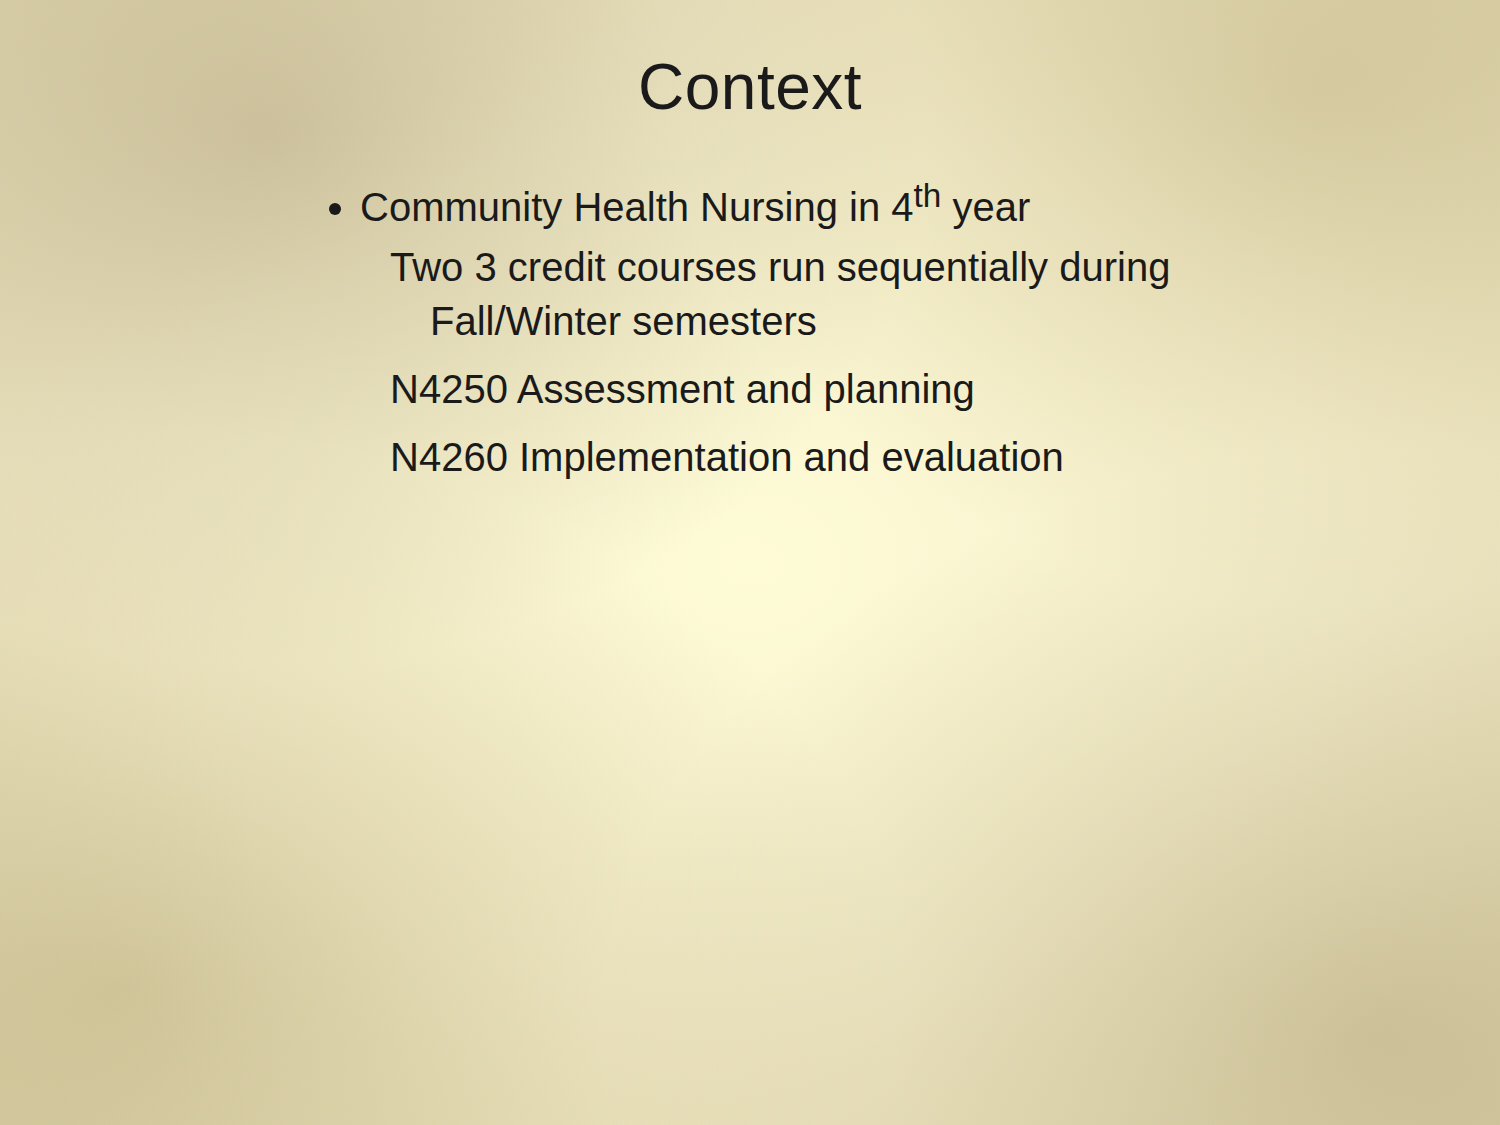Context
Community Health Nursing in 4th year
Two 3 credit courses run sequentially during Fall/Winter semesters
N4250 Assessment and planning
N4260 Implementation and evaluation